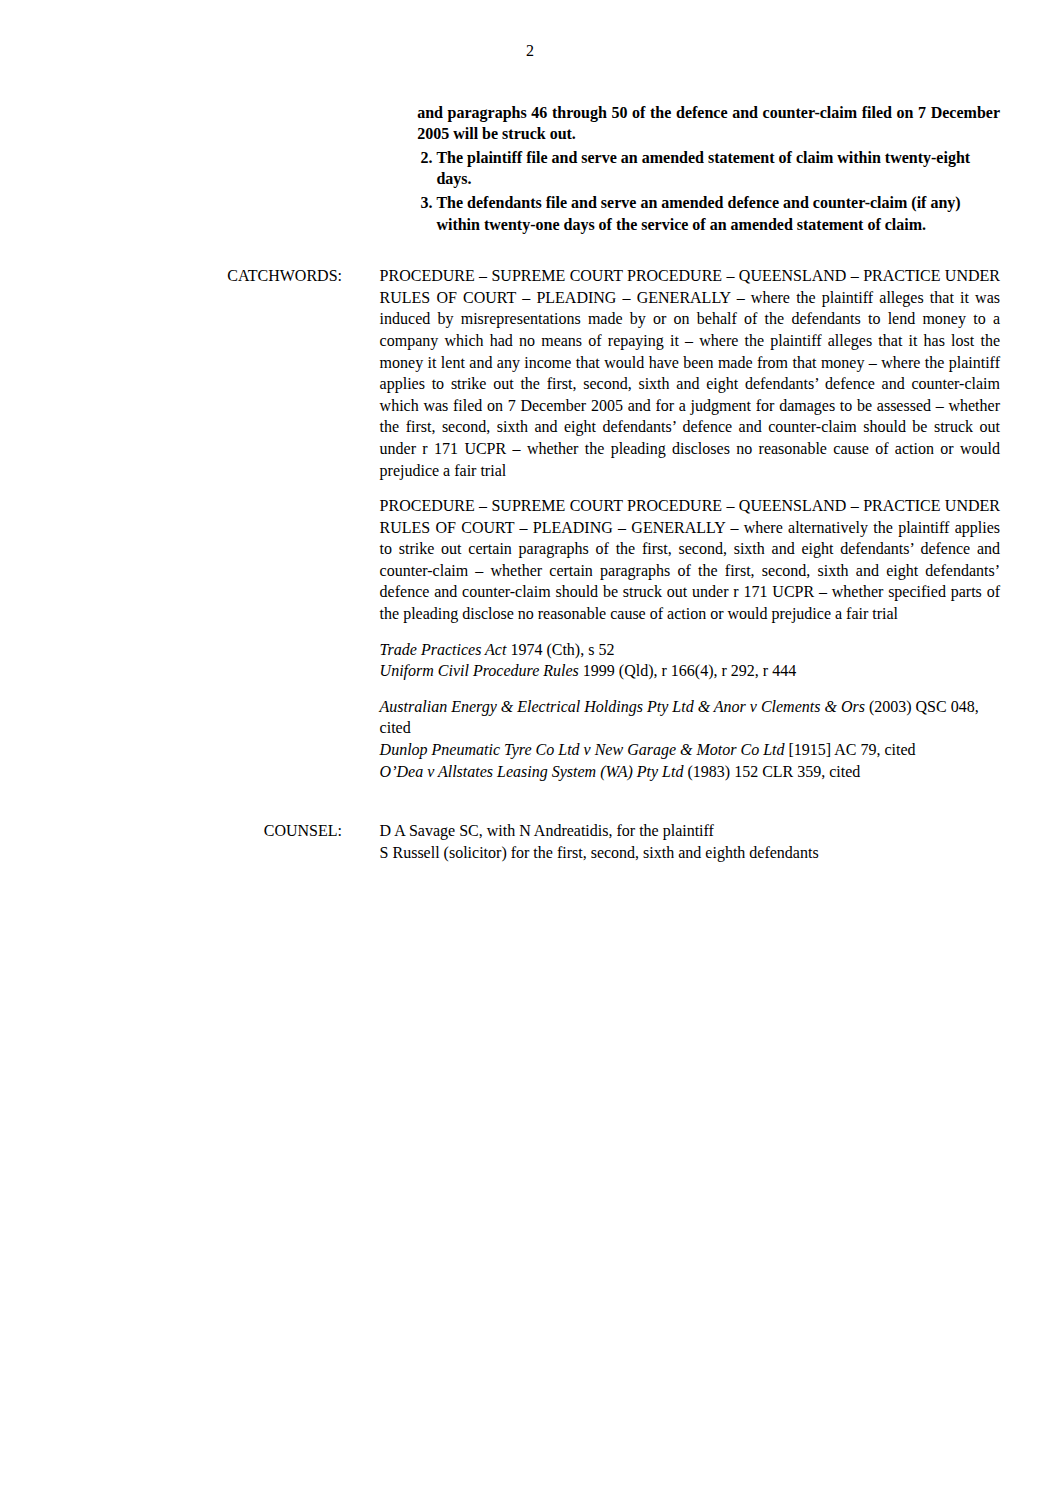2
and paragraphs 46 through 50 of the defence and counter-claim filed on 7 December 2005 will be struck out.
The plaintiff file and serve an amended statement of claim within twenty-eight days.
The defendants file and serve an amended defence and counter-claim (if any) within twenty-one days of the service of an amended statement of claim.
CATCHWORDS:
PROCEDURE – SUPREME COURT PROCEDURE – QUEENSLAND – PRACTICE UNDER RULES OF COURT – PLEADING – GENERALLY – where the plaintiff alleges that it was induced by misrepresentations made by or on behalf of the defendants to lend money to a company which had no means of repaying it – where the plaintiff alleges that it has lost the money it lent and any income that would have been made from that money – where the plaintiff applies to strike out the first, second, sixth and eight defendants’ defence and counter-claim which was filed on 7 December 2005 and for a judgment for damages to be assessed – whether the first, second, sixth and eight defendants’ defence and counter-claim should be struck out under r 171 UCPR – whether the pleading discloses no reasonable cause of action or would prejudice a fair trial
PROCEDURE – SUPREME COURT PROCEDURE – QUEENSLAND – PRACTICE UNDER RULES OF COURT – PLEADING – GENERALLY – where alternatively the plaintiff applies to strike out certain paragraphs of the first, second, sixth and eight defendants’ defence and counter-claim – whether certain paragraphs of the first, second, sixth and eight defendants’ defence and counter-claim should be struck out under r 171 UCPR – whether specified parts of the pleading disclose no reasonable cause of action or would prejudice a fair trial
Trade Practices Act 1974 (Cth), s 52
Uniform Civil Procedure Rules 1999 (Qld), r 166(4), r 292, r 444
Australian Energy & Electrical Holdings Pty Ltd & Anor v Clements & Ors (2003) QSC 048, cited
Dunlop Pneumatic Tyre Co Ltd v New Garage & Motor Co Ltd [1915] AC 79, cited
O’Dea v Allstates Leasing System (WA) Pty Ltd (1983) 152 CLR 359, cited
COUNSEL:
D A Savage SC, with N Andreatidis, for the plaintiff
S Russell (solicitor) for the first, second, sixth and eighth defendants